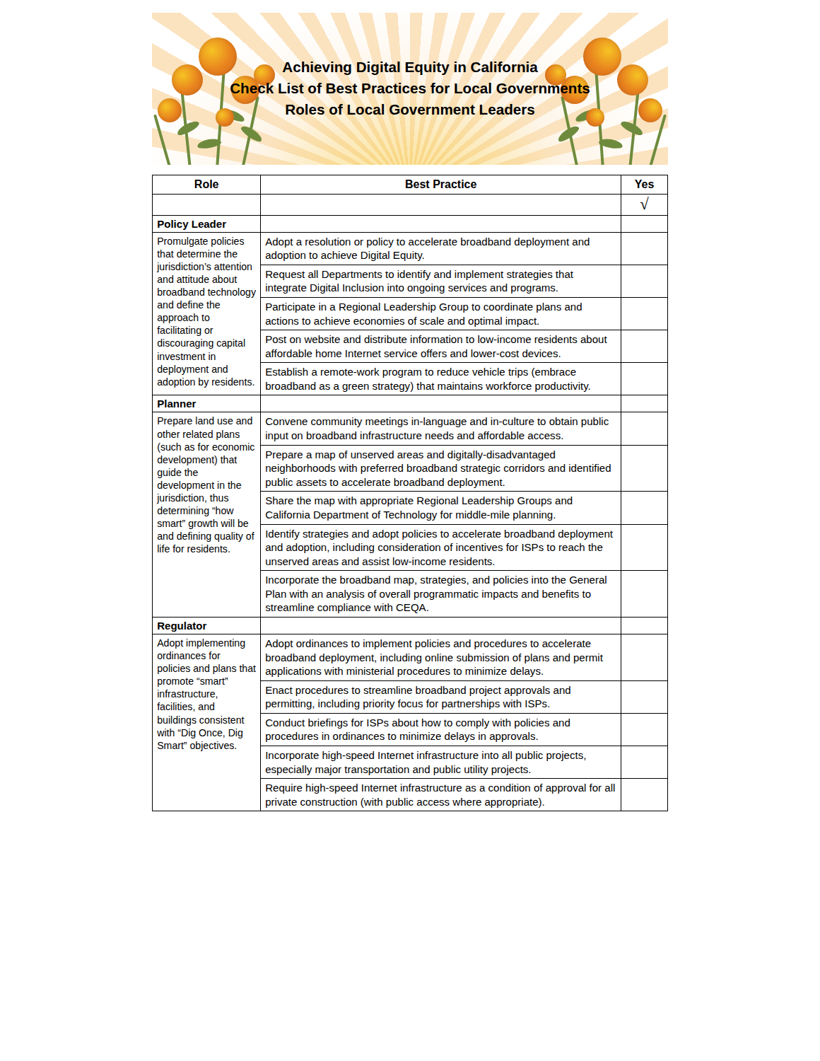Achieving Digital Equity in California Check List of Best Practices for Local Governments Roles of Local Government Leaders
| Role | Best Practice | Yes |
| --- | --- | --- |
| | | √ |
| Policy Leader | | |
| Promulgate policies that determine the jurisdiction’s attention and attitude about broadband technology and define the approach to facilitating or discouraging capital investment in deployment and adoption by residents. | Adopt a resolution or policy to accelerate broadband deployment and adoption to achieve Digital Equity. | |
| Request all Departments to identify and implement strategies that integrate Digital Inclusion into ongoing services and programs. | |
| Participate in a Regional Leadership Group to coordinate plans and actions to achieve economies of scale and optimal impact. | |
| Post on website and distribute information to low-income residents about affordable home Internet service offers and lower-cost devices. | |
| Establish a remote-work program to reduce vehicle trips (embrace broadband as a green strategy) that maintains workforce productivity. | |
| Planner | | |
| Prepare land use and other related plans (such as for economic development) that guide the development in the jurisdiction, thus determining “how smart” growth will be and defining quality of life for residents. | Convene community meetings in-language and in-culture to obtain public input on broadband infrastructure needs and affordable access. | |
| Prepare a map of unserved areas and digitally-disadvantaged neighborhoods with preferred broadband strategic corridors and identified public assets to accelerate broadband deployment. | |
| Share the map with appropriate Regional Leadership Groups and California Department of Technology for middle-mile planning. | |
| Identify strategies and adopt policies to accelerate broadband deployment and adoption, including consideration of incentives for ISPs to reach the unserved areas and assist low-income residents. | |
| Incorporate the broadband map, strategies, and policies into the General Plan with an analysis of overall programmatic impacts and benefits to streamline compliance with CEQA. | |
| Regulator | | |
| Adopt implementing ordinances for policies and plans that promote “smart” infrastructure, facilities, and buildings consistent with “Dig Once, Dig Smart” objectives. | Adopt ordinances to implement policies and procedures to accelerate broadband deployment, including online submission of plans and permit applications with ministerial procedures to minimize delays. | |
| Enact procedures to streamline broadband project approvals and permitting, including priority focus for partnerships with ISPs. | |
| Conduct briefings for ISPs about how to comply with policies and procedures in ordinances to minimize delays in approvals. | |
| Incorporate high-speed Internet infrastructure into all public projects, especially major transportation and public utility projects. | |
| Require high-speed Internet infrastructure as a condition of approval for all private construction (with public access where appropriate). | |